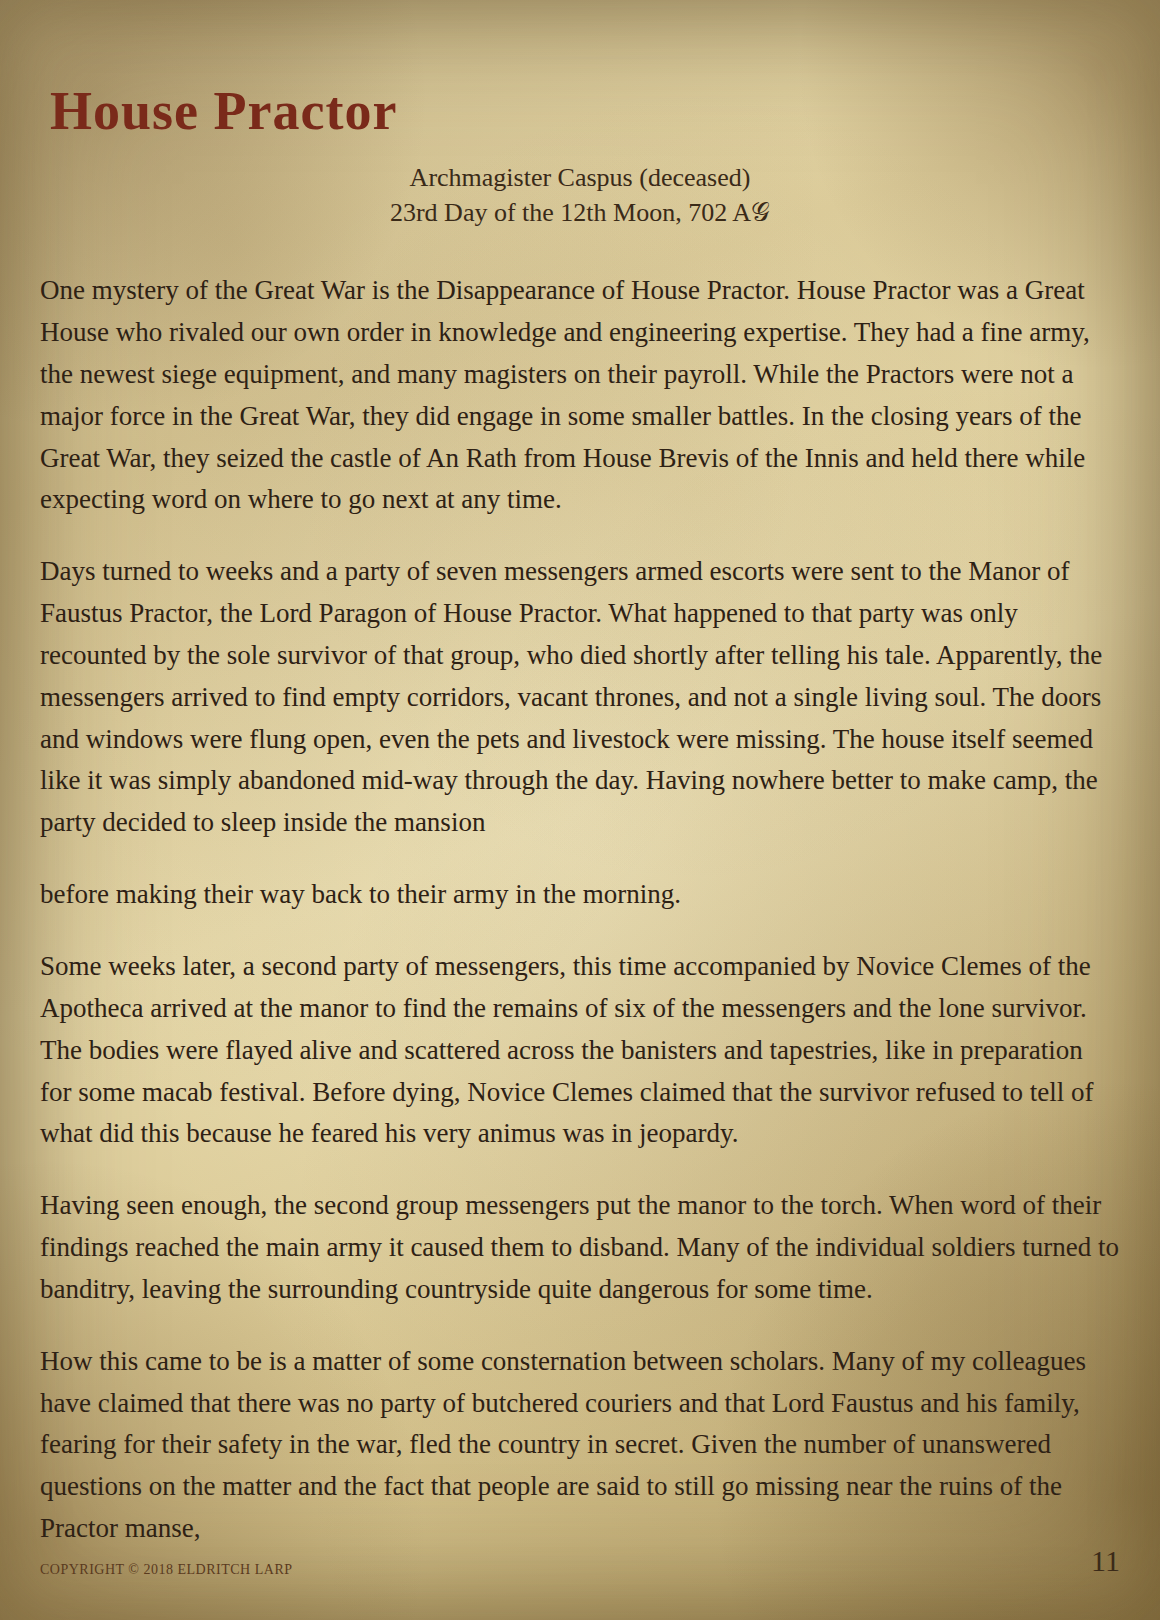House Practor
Archmagister Caspus (deceased)
23rd Day of the 12th Moon, 702 A𝒢
One mystery of the Great War is the Disappearance of House Practor. House Practor was a Great House who rivaled our own order in knowledge and engineering expertise. They had a fine army, the newest siege equipment, and many magisters on their payroll. While the Practors were not a major force in the Great War, they did engage in some smaller battles. In the closing years of the Great War, they seized the castle of An Rath from House Brevis of the Innis and held there while expecting word on where to go next at any time.
Days turned to weeks and a party of seven messengers armed escorts were sent to the Manor of Faustus Practor, the Lord Paragon of House Practor. What happened to that party was only recounted by the sole survivor of that group, who died shortly after telling his tale. Apparently, the messengers arrived to find empty corridors, vacant thrones, and not a single living soul. The doors and windows were flung open, even the pets and livestock were missing. The house itself seemed like it was simply abandoned mid-way through the day. Having nowhere better to make camp, the party decided to sleep inside the mansion
before making their way back to their army in the morning.
Some weeks later, a second party of messengers, this time accompanied by Novice Clemes of the Apothecа arrived at the manor to find the remains of six of the messengers and the lone survivor. The bodies were flayed alive and scattered across the banisters and tapestries, like in preparation for some macab festival. Before dying, Novice Clemes claimed that the survivor refused to tell of what did this because he feared his very animus was in jeopardy.
Having seen enough, the second group messengers put the manor to the torch. When word of their findings reached the main army it caused them to disband. Many of the individual soldiers turned to banditry, leaving the surrounding countryside quite dangerous for some time.
How this came to be is a matter of some consternation between scholars. Many of my colleagues have claimed that there was no party of butchered couriers and that Lord Faustus and his family, fearing for their safety in the war, fled the country in secret. Given the number of unanswered questions on the matter and the fact that people are said to still go missing near the ruins of the Practor manse,
Copyright © 2018 Eldritch LARP
11